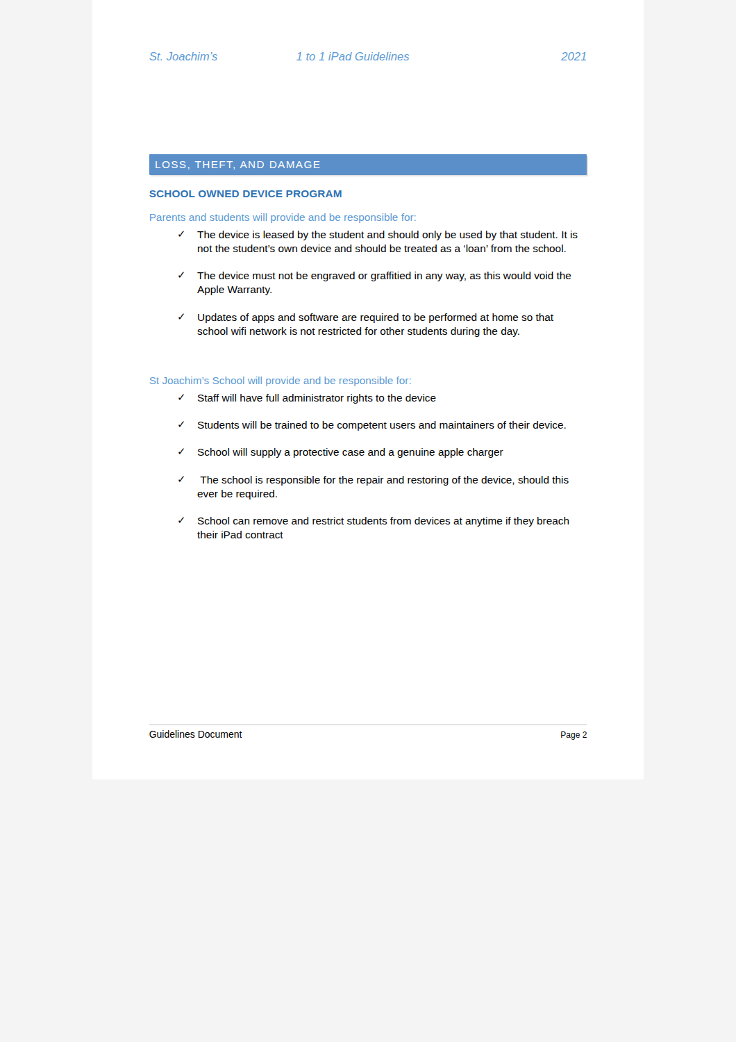St. Joachim’s 1 to 1 iPad Guidelines 2021
Loss, Theft, and Damage
SCHOOL OWNED DEVICE PROGRAM
Parents and students will provide and be responsible for:
The device is leased by the student and should only be used by that student. It is not the student’s own device and should be treated as a ‘loan’ from the school.
The device must not be engraved or graffitied in any way, as this would void the Apple Warranty.
Updates of apps and software are required to be performed at home so that school wifi network is not restricted for other students during the day.
St Joachim’s School will provide and be responsible for:
Staff will have full administrator rights to the device
Students will be trained to be competent users and maintainers of their device.
School will supply a protective case and a genuine apple charger
The school is responsible for the repair and restoring of the device, should this ever be required.
School can remove and restrict students from devices at anytime if they breach their iPad contract
Guidelines Document Page 2